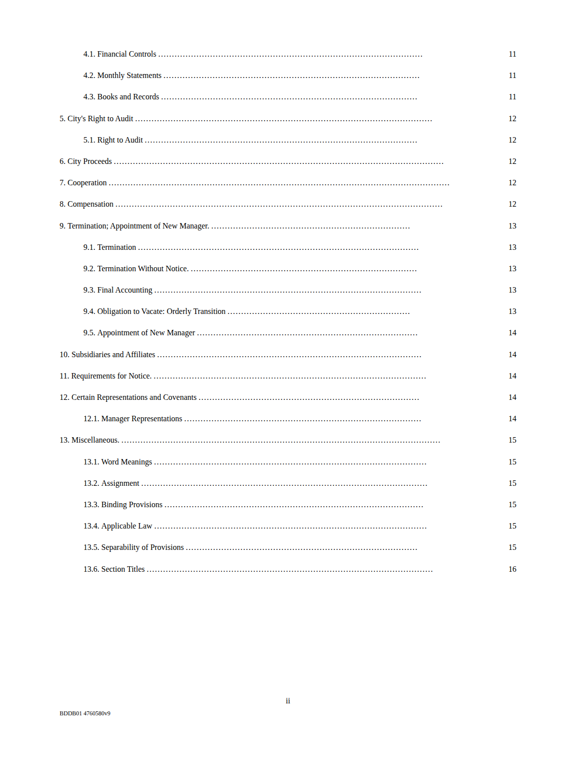4.1. Financial Controls................................................................................................. 11
4.2. Monthly Statements.............................................................................................. 11
4.3. Books and Records.............................................................................................. 11
5. City's Right to Audit............................................................................................................. 12
5.1. Right to Audit.................................................................................................... 12
6. City Proceeds......................................................................................................................... 12
7. Cooperation............................................................................................................................. 12
8. Compensation........................................................................................................................ 12
9. Termination; Appointment of New Manager.......................................................................... 13
9.1. Termination....................................................................................................... 13
9.2. Termination Without Notice.................................................................................... 13
9.3. Final Accounting.................................................................................................. 13
9.4. Obligation to Vacate: Orderly Transition................................................................... 13
9.5. Appointment of New Manager................................................................................. 14
10. Subsidiaries and Affiliates................................................................................................. 14
11. Requirements for Notice..................................................................................................... 14
12. Certain Representations and Covenants................................................................................. 14
12.1. Manager Representations....................................................................................... 14
13. Miscellaneous...................................................................................................................... 15
13.1. Word Meanings.................................................................................................... 15
13.2. Assignment......................................................................................................... 15
13.3. Binding Provisions............................................................................................... 15
13.4. Applicable Law.................................................................................................... 15
13.5. Separability of Provisions..................................................................................... 15
13.6. Section Titles......................................................................................................... 16
ii
BDDB01 4760580v9